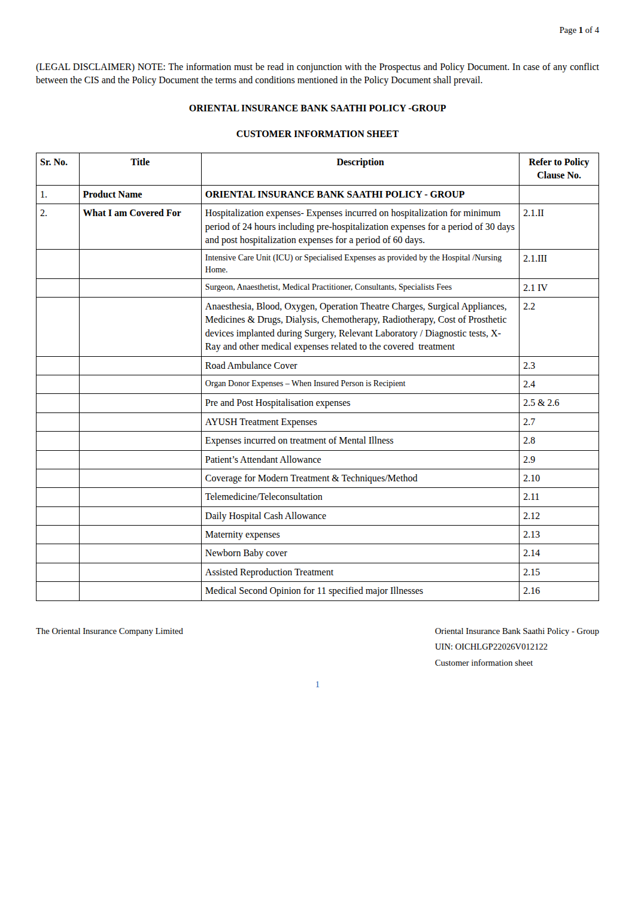Page 1 of 4
(LEGAL DISCLAIMER) NOTE: The information must be read in conjunction with the Prospectus and Policy Document. In case of any conflict between the CIS and the Policy Document the terms and conditions mentioned in the Policy Document shall prevail.
Oriental Insurance Bank Saathi Policy -Group
Customer Information Sheet
| Sr. No. | Title | Description | Refer to Policy Clause No. |
| --- | --- | --- | --- |
| 1. | Product Name | ORIENTAL INSURANCE BANK SAATHI POLICY - GROUP | |
| 2. | What I am Covered For | Hospitalization expenses- Expenses incurred on hospitalization for minimum period of 24 hours including pre-hospitalization expenses for a period of 30 days and post hospitalization expenses for a period of 60 days. | 2.1.II |
| | | Intensive Care Unit (ICU) or Specialised Expenses as provided by the Hospital /Nursing Home. | 2.1.III |
| | | Surgeon, Anaesthetist, Medical Practitioner, Consultants, Specialists Fees | 2.1 IV |
| | | Anaesthesia, Blood, Oxygen, Operation Theatre Charges, Surgical Appliances, Medicines & Drugs, Dialysis, Chemotherapy, Radiotherapy, Cost of Prosthetic devices implanted during Surgery, Relevant Laboratory / Diagnostic tests, X-Ray and other medical expenses related to the covered treatment | 2.2 |
| | | Road Ambulance Cover | 2.3 |
| | | Organ Donor Expenses – When Insured Person is Recipient | 2.4 |
| | | Pre and Post Hospitalisation expenses | 2.5 & 2.6 |
| | | AYUSH Treatment Expenses | 2.7 |
| | | Expenses incurred on treatment of Mental Illness | 2.8 |
| | | Patient’s Attendant Allowance | 2.9 |
| | | Coverage for Modern Treatment & Techniques/Method | 2.10 |
| | | Telemedicine/Teleconsultation | 2.11 |
| | | Daily Hospital Cash Allowance | 2.12 |
| | | Maternity expenses | 2.13 |
| | | Newborn Baby cover | 2.14 |
| | | Assisted Reproduction Treatment | 2.15 |
| | | Medical Second Opinion for 11 specified major Illnesses | 2.16 |
The Oriental Insurance Company Limited
Oriental Insurance Bank Saathi Policy - Group
UIN: OICHLGP22026V012122
Customer information sheet
1